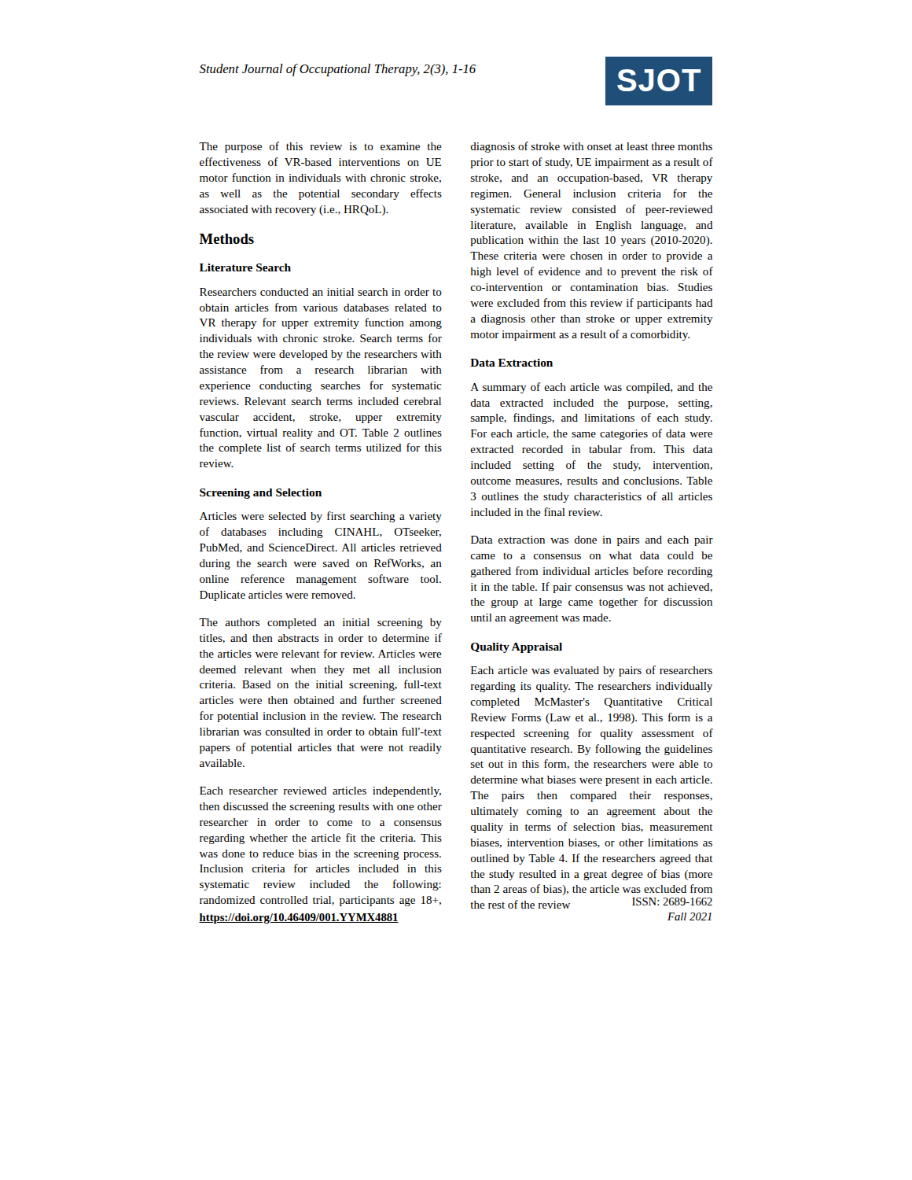Student Journal of Occupational Therapy, 2(3), 1-16
SJOT
The purpose of this review is to examine the effectiveness of VR-based interventions on UE motor function in individuals with chronic stroke, as well as the potential secondary effects associated with recovery (i.e., HRQoL).
Methods
Literature Search
Researchers conducted an initial search in order to obtain articles from various databases related to VR therapy for upper extremity function among individuals with chronic stroke. Search terms for the review were developed by the researchers with assistance from a research librarian with experience conducting searches for systematic reviews. Relevant search terms included cerebral vascular accident, stroke, upper extremity function, virtual reality and OT. Table 2 outlines the complete list of search terms utilized for this review.
Screening and Selection
Articles were selected by first searching a variety of databases including CINAHL, OTseeker, PubMed, and ScienceDirect. All articles retrieved during the search were saved on RefWorks, an online reference management software tool. Duplicate articles were removed.
The authors completed an initial screening by titles, and then abstracts in order to determine if the articles were relevant for review. Articles were deemed relevant when they met all inclusion criteria. Based on the initial screening, full-text articles were then obtained and further screened for potential inclusion in the review. The research librarian was consulted in order to obtain full'-text papers of potential articles that were not readily available.
Each researcher reviewed articles independently, then discussed the screening results with one other researcher in order to come to a consensus regarding whether the article fit the criteria. This was done to reduce bias in the screening process. Inclusion criteria for articles included in this systematic review included the following: randomized controlled trial, participants age 18+, diagnosis of stroke with onset at least three months prior to start of study, UE impairment as a result of stroke, and an occupation-based, VR therapy regimen. General inclusion criteria for the systematic review consisted of peer-reviewed literature, available in English language, and publication within the last 10 years (2010-2020). These criteria were chosen in order to provide a high level of evidence and to prevent the risk of co-intervention or contamination bias. Studies were excluded from this review if participants had a diagnosis other than stroke or upper extremity motor impairment as a result of a comorbidity.
Data Extraction
A summary of each article was compiled, and the data extracted included the purpose, setting, sample, findings, and limitations of each study. For each article, the same categories of data were extracted recorded in tabular from. This data included setting of the study, intervention, outcome measures, results and conclusions. Table 3 outlines the study characteristics of all articles included in the final review.
Data extraction was done in pairs and each pair came to a consensus on what data could be gathered from individual articles before recording it in the table. If pair consensus was not achieved, the group at large came together for discussion until an agreement was made.
Quality Appraisal
Each article was evaluated by pairs of researchers regarding its quality. The researchers individually completed McMaster's Quantitative Critical Review Forms (Law et al., 1998). This form is a respected screening for quality assessment of quantitative research. By following the guidelines set out in this form, the researchers were able to determine what biases were present in each article. The pairs then compared their responses, ultimately coming to an agreement about the quality in terms of selection bias, measurement biases, intervention biases, or other limitations as outlined by Table 4. If the researchers agreed that the study resulted in a great degree of bias (more than 2 areas of bias), the article was excluded from the rest of the review
https://doi.org/10.46409/001.YYMX4881
ISSN: 2689-1662
Fall 2021